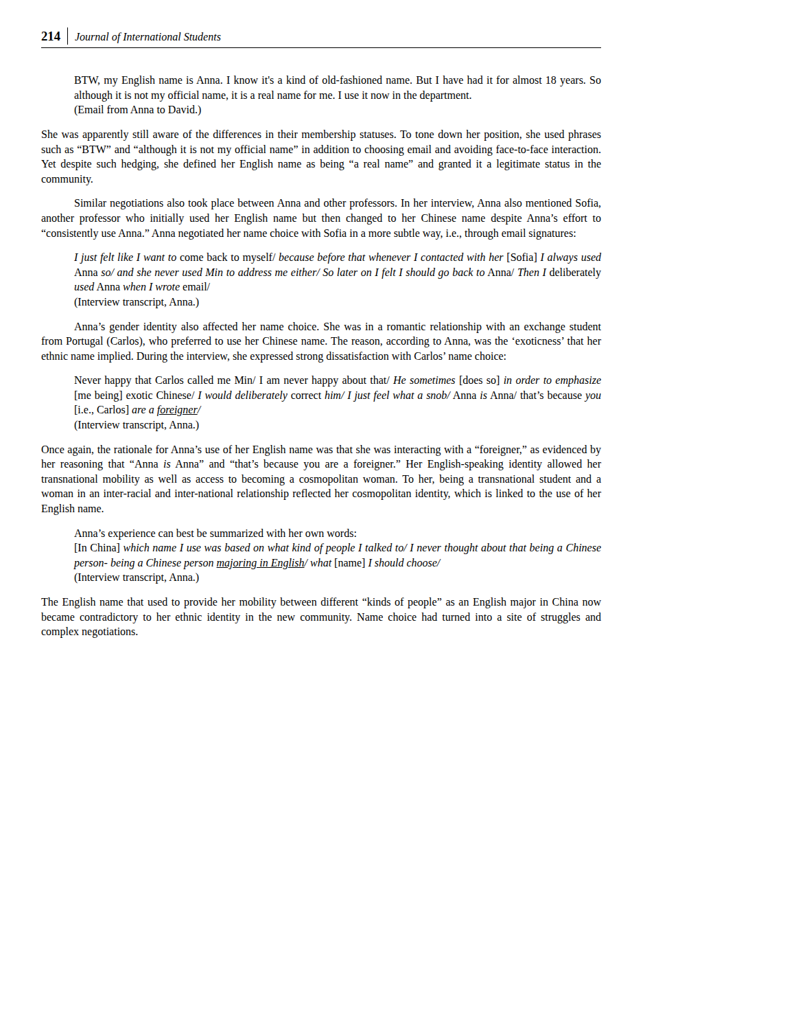214 Journal of International Students
BTW, my English name is Anna. I know it's a kind of old-fashioned name. But I have had it for almost 18 years. So although it is not my official name, it is a real name for me. I use it now in the department.
(Email from Anna to David.)
She was apparently still aware of the differences in their membership statuses. To tone down her position, she used phrases such as “BTW” and “although it is not my official name” in addition to choosing email and avoiding face-to-face interaction. Yet despite such hedging, she defined her English name as being “a real name” and granted it a legitimate status in the community.
Similar negotiations also took place between Anna and other professors. In her interview, Anna also mentioned Sofia, another professor who initially used her English name but then changed to her Chinese name despite Anna’s effort to “consistently use Anna.” Anna negotiated her name choice with Sofia in a more subtle way, i.e., through email signatures:
I just felt like I want to come back to myself/ because before that whenever I contacted with her [Sofia] I always used Anna so/ and she never used Min to address me either/ So later on I felt I should go back to Anna/ Then I deliberately used Anna when I wrote email/
(Interview transcript, Anna.)
Anna’s gender identity also affected her name choice. She was in a romantic relationship with an exchange student from Portugal (Carlos), who preferred to use her Chinese name. The reason, according to Anna, was the ‘exoticness’ that her ethnic name implied. During the interview, she expressed strong dissatisfaction with Carlos’ name choice:
Never happy that Carlos called me Min/ I am never happy about that/ He sometimes [does so] in order to emphasize [me being] exotic Chinese/ I would deliberately correct him/ I just feel what a snob/ Anna is Anna/ that’s because you [i.e., Carlos] are a foreigner/
(Interview transcript, Anna.)
Once again, the rationale for Anna’s use of her English name was that she was interacting with a “foreigner,” as evidenced by her reasoning that “Anna is Anna” and “that’s because you are a foreigner.” Her English-speaking identity allowed her transnational mobility as well as access to becoming a cosmopolitan woman. To her, being a transnational student and a woman in an inter-racial and inter-national relationship reflected her cosmopolitan identity, which is linked to the use of her English name.
Anna’s experience can best be summarized with her own words:
[In China] which name I use was based on what kind of people I talked to/ I never thought about that being a Chinese person- being a Chinese person majoring in English/ what [name] I should choose/
(Interview transcript, Anna.)
The English name that used to provide her mobility between different “kinds of people” as an English major in China now became contradictory to her ethnic identity in the new community. Name choice had turned into a site of struggles and complex negotiations.